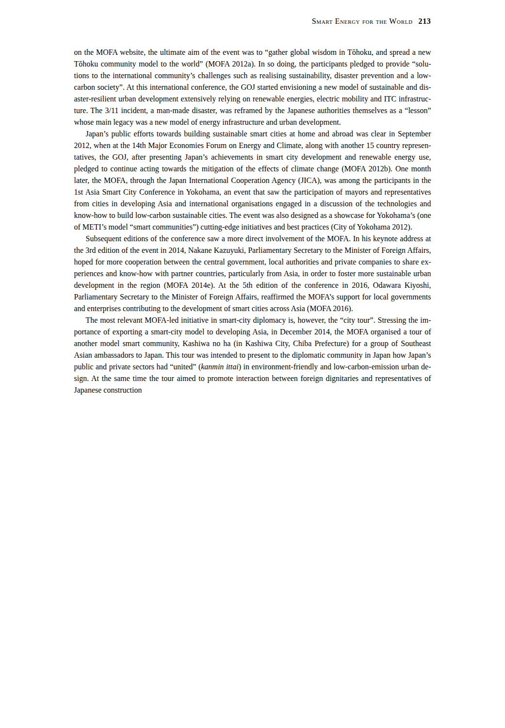Smart Energy for the World 213
on the MOFA website, the ultimate aim of the event was to “gather global wisdom in Tōhoku, and spread a new Tōhoku community model to the world” (MOFA 2012a). In so doing, the participants pledged to provide “solutions to the international community’s challenges such as realising sustainability, disaster prevention and a low-carbon society”. At this international conference, the GOJ started envisioning a new model of sustainable and disaster-resilient urban development extensively relying on renewable energies, electric mobility and ITC infrastructure. The 3/11 incident, a man-made disaster, was reframed by the Japanese authorities themselves as a “lesson” whose main legacy was a new model of energy infrastructure and urban development.
Japan’s public efforts towards building sustainable smart cities at home and abroad was clear in September 2012, when at the 14th Major Economies Forum on Energy and Climate, along with another 15 country representatives, the GOJ, after presenting Japan’s achievements in smart city development and renewable energy use, pledged to continue acting towards the mitigation of the effects of climate change (MOFA 2012b). One month later, the MOFA, through the Japan International Cooperation Agency (JICA), was among the participants in the 1st Asia Smart City Conference in Yokohama, an event that saw the participation of mayors and representatives from cities in developing Asia and international organisations engaged in a discussion of the technologies and know-how to build low-carbon sustainable cities. The event was also designed as a showcase for Yokohama’s (one of METI’s model “smart communities”) cutting-edge initiatives and best practices (City of Yokohama 2012).
Subsequent editions of the conference saw a more direct involvement of the MOFA. In his keynote address at the 3rd edition of the event in 2014, Nakane Kazuyuki, Parliamentary Secretary to the Minister of Foreign Affairs, hoped for more cooperation between the central government, local authorities and private companies to share experiences and know-how with partner countries, particularly from Asia, in order to foster more sustainable urban development in the region (MOFA 2014e). At the 5th edition of the conference in 2016, Odawara Kiyoshi, Parliamentary Secretary to the Minister of Foreign Affairs, reaffirmed the MOFA’s support for local governments and enterprises contributing to the development of smart cities across Asia (MOFA 2016).
The most relevant MOFA-led initiative in smart-city diplomacy is, however, the “city tour”. Stressing the importance of exporting a smart-city model to developing Asia, in December 2014, the MOFA organised a tour of another model smart community, Kashiwa no ha (in Kashiwa City, Chiba Prefecture) for a group of Southeast Asian ambassadors to Japan. This tour was intended to present to the diplomatic community in Japan how Japan’s public and private sectors had “united” (kanmin ittai) in environment-friendly and low-carbon-emission urban design. At the same time the tour aimed to promote interaction between foreign dignitaries and representatives of Japanese construction